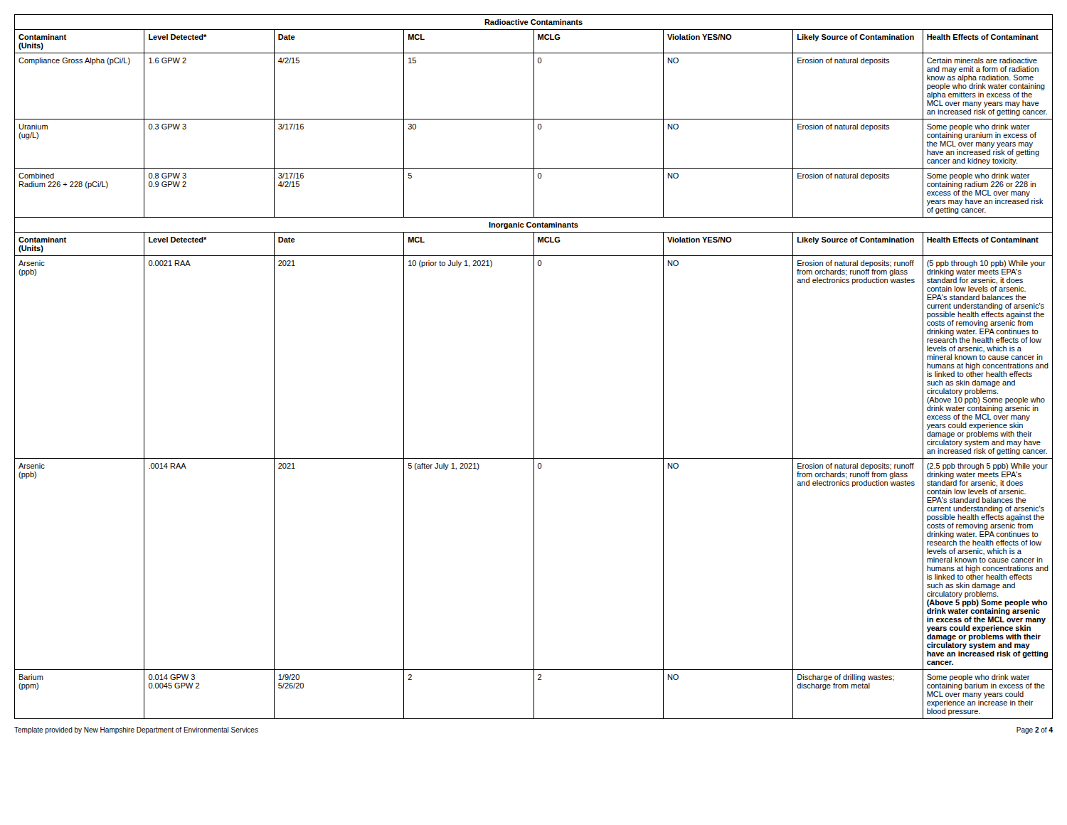| Radioactive Contaminants |
| Contaminant (Units) | Level Detected* | Date | MCL | MCLG | Violation YES/NO | Likely Source of Contamination | Health Effects of Contaminant |
| Compliance Gross Alpha (pCi/L) | 1.6 GPW 2 | 4/2/15 | 15 | 0 | NO | Erosion of natural deposits | Certain minerals are radioactive and may emit a form of radiation know as alpha radiation. Some people who drink water containing alpha emitters in excess of the MCL over many years may have an increased risk of getting cancer. |
| Uranium (ug/L) | 0.3 GPW 3 | 3/17/16 | 30 | 0 | NO | Erosion of natural deposits | Some people who drink water containing uranium in excess of the MCL over many years may have an increased risk of getting cancer and kidney toxicity. |
| Combined Radium 226 + 228 (pCi/L) | 0.8 GPW 3 0.9 GPW 2 | 3/17/16 4/2/15 | 5 | 0 | NO | Erosion of natural deposits | Some people who drink water containing radium 226 or 228 in excess of the MCL over many years may have an increased risk of getting cancer. |
| Inorganic Contaminants |
| Contaminant (Units) | Level Detected* | Date | MCL | MCLG | Violation YES/NO | Likely Source of Contamination | Health Effects of Contaminant |
| Arsenic (ppb) | 0.0021 RAA | 2021 | 10 (prior to July 1, 2021) | 0 | NO | Erosion of natural deposits; runoff from orchards; runoff from glass and electronics production wastes | (5 ppb through 10 ppb) While your drinking water meets EPA's standard for arsenic, it does contain low levels of arsenic. EPA's standard balances the current understanding of arsenic's possible health effects against the costs of removing arsenic from drinking water. EPA continues to research the health effects of low levels of arsenic, which is a mineral known to cause cancer in humans at high concentrations and is linked to other health effects such as skin damage and circulatory problems. (Above 10 ppb) Some people who drink water containing arsenic in excess of the MCL over many years could experience skin damage or problems with their circulatory system and may have an increased risk of getting cancer. |
| Arsenic (ppb) | .0014 RAA | 2021 | 5 (after July 1, 2021) | 0 | NO | Erosion of natural deposits; runoff from orchards; runoff from glass and electronics production wastes | (2.5 ppb through 5 ppb) While your drinking water meets EPA's standard for arsenic, it does contain low levels of arsenic. EPA's standard balances the current understanding of arsenic's possible health effects against the costs of removing arsenic from drinking water. EPA continues to research the health effects of low levels of arsenic, which is a mineral known to cause cancer in humans at high concentrations and is linked to other health effects such as skin damage and circulatory problems. (Above 5 ppb) Some people who drink water containing arsenic in excess of the MCL over many years could experience skin damage or problems with their circulatory system and may have an increased risk of getting cancer. |
| Barium (ppm) | 0.014 GPW 3 0.0045 GPW 2 | 1/9/20 5/26/20 | 2 | 2 | NO | Discharge of drilling wastes; discharge from metal | Some people who drink water containing barium in excess of the MCL over many years could experience an increase in their blood pressure. |
Template provided by New Hampshire Department of Environmental Services Page 2 of 4